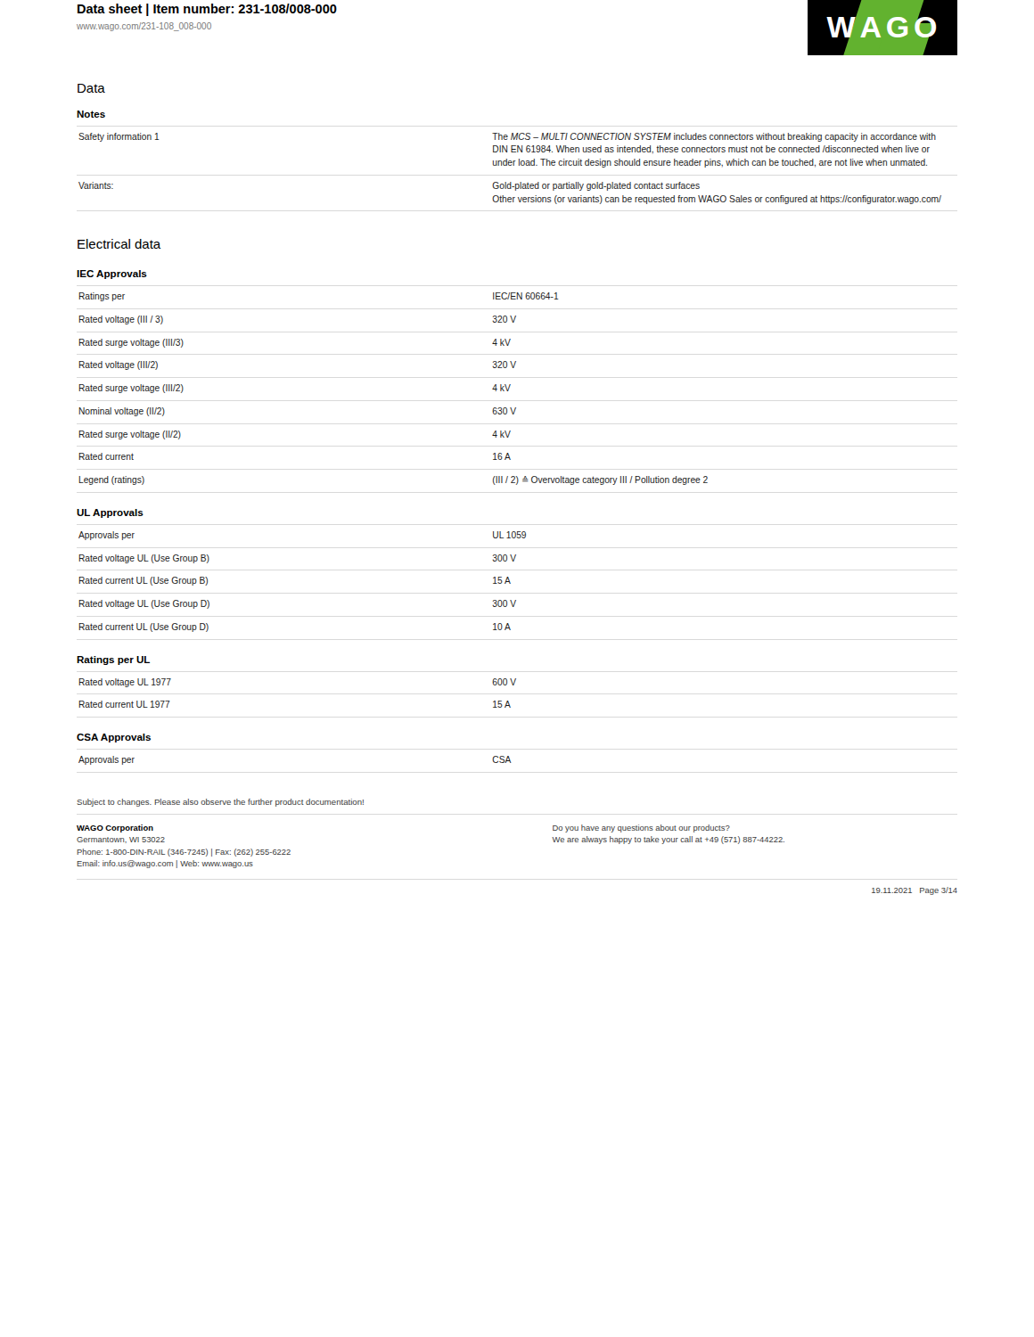Data sheet | Item number: 231-108/008-000
www.wago.com/231-108_008-000
W A G O
Data
Notes
| Safety information 1 | The MCS – MULTI CONNECTION SYSTEM includes connectors without breaking capacity in accordance with DIN EN 61984. When used as intended, these connectors must not be connected /disconnected when live or under load. The circuit design should ensure header pins, which can be touched, are not live when unmated. |
| Variants: | Gold-plated or partially gold-plated contact surfaces Other versions (or variants) can be requested from WAGO Sales or configured at https://configurator.wago.com/ |
Electrical data
IEC Approvals
| Ratings per | IEC/EN 60664-1 |
| Rated voltage (III / 3) | 320 V |
| Rated surge voltage (III/3) | 4 kV |
| Rated voltage (III/2) | 320 V |
| Rated surge voltage (III/2) | 4 kV |
| Nominal voltage (II/2) | 630 V |
| Rated surge voltage (II/2) | 4 kV |
| Rated current | 16 A |
| Legend (ratings) | (III / 2) ≙ Overvoltage category III / Pollution degree 2 |
UL Approvals
| Approvals per | UL 1059 |
| Rated voltage UL (Use Group B) | 300 V |
| Rated current UL (Use Group B) | 15 A |
| Rated voltage UL (Use Group D) | 300 V |
| Rated current UL (Use Group D) | 10 A |
Ratings per UL
| Rated voltage UL 1977 | 600 V |
| Rated current UL 1977 | 15 A |
CSA Approvals
| Approvals per | CSA |
Subject to changes. Please also observe the further product documentation!
WAGO Corporation
Germantown, WI 53022
Phone: 1-800-DIN-RAIL (346-7245) | Fax: (262) 255-6222
Email: info.us@wago.com | Web: www.wago.us
Do you have any questions about our products?
We are always happy to take your call at +49 (571) 887-44222.
19.11.2021 Page 3/14